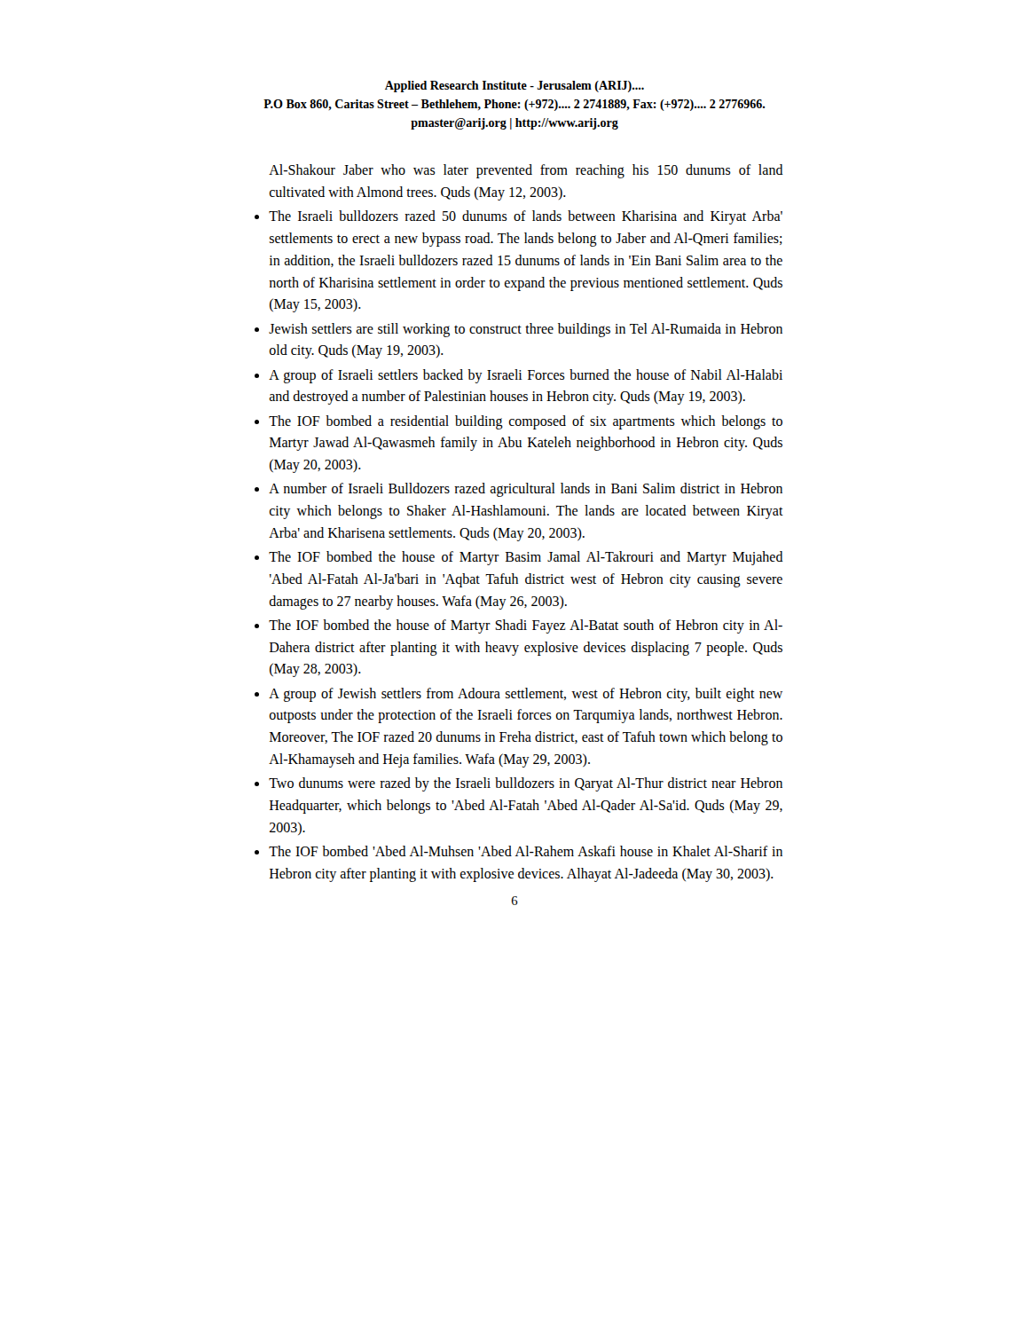Applied Research Institute - Jerusalem (ARIJ)....
P.O Box 860, Caritas Street – Bethlehem, Phone: (+972).... 2 2741889, Fax: (+972).... 2 2776966.
pmaster@arij.org | http://www.arij.org
Al-Shakour Jaber who was later prevented from reaching his 150 dunums of land cultivated with Almond trees. Quds (May 12, 2003).
The Israeli bulldozers razed 50 dunums of lands between Kharisina and Kiryat Arba' settlements to erect a new bypass road. The lands belong to Jaber and Al-Qmeri families; in addition, the Israeli bulldozers razed 15 dunums of lands in 'Ein Bani Salim area to the north of Kharisina settlement in order to expand the previous mentioned settlement. Quds (May 15, 2003).
Jewish settlers are still working to construct three buildings in Tel Al-Rumaida in Hebron old city. Quds (May 19, 2003).
A group of Israeli settlers backed by Israeli Forces burned the house of Nabil Al-Halabi and destroyed a number of Palestinian houses in Hebron city. Quds (May 19, 2003).
The IOF bombed a residential building composed of six apartments which belongs to Martyr Jawad Al-Qawasmeh family in Abu Kateleh neighborhood in Hebron city. Quds (May 20, 2003).
A number of Israeli Bulldozers razed agricultural lands in Bani Salim district in Hebron city which belongs to Shaker Al-Hashlamouni. The lands are located between Kiryat Arba' and Kharisena settlements. Quds (May 20, 2003).
The IOF bombed the house of Martyr Basim Jamal Al-Takrouri and Martyr Mujahed 'Abed Al-Fatah Al-Ja'bari in 'Aqbat Tafuh district west of Hebron city causing severe damages to 27 nearby houses. Wafa (May 26, 2003).
The IOF bombed the house of Martyr Shadi Fayez Al-Batat south of Hebron city in Al-Dahera district after planting it with heavy explosive devices displacing 7 people. Quds (May 28, 2003).
A group of Jewish settlers from Adoura settlement, west of Hebron city, built eight new outposts under the protection of the Israeli forces on Tarqumiya lands, northwest Hebron. Moreover, The IOF razed 20 dunums in Freha district, east of Tafuh town which belong to Al-Khamayseh and Heja families. Wafa (May 29, 2003).
Two dunums were razed by the Israeli bulldozers in Qaryat Al-Thur district near Hebron Headquarter, which belongs to 'Abed Al-Fatah 'Abed Al-Qader Al-Sa'id. Quds (May 29, 2003).
The IOF bombed 'Abed Al-Muhsen 'Abed Al-Rahem Askafi house in Khalet Al-Sharif in Hebron city after planting it with explosive devices. Alhayat Al-Jadeeda (May 30, 2003).
6